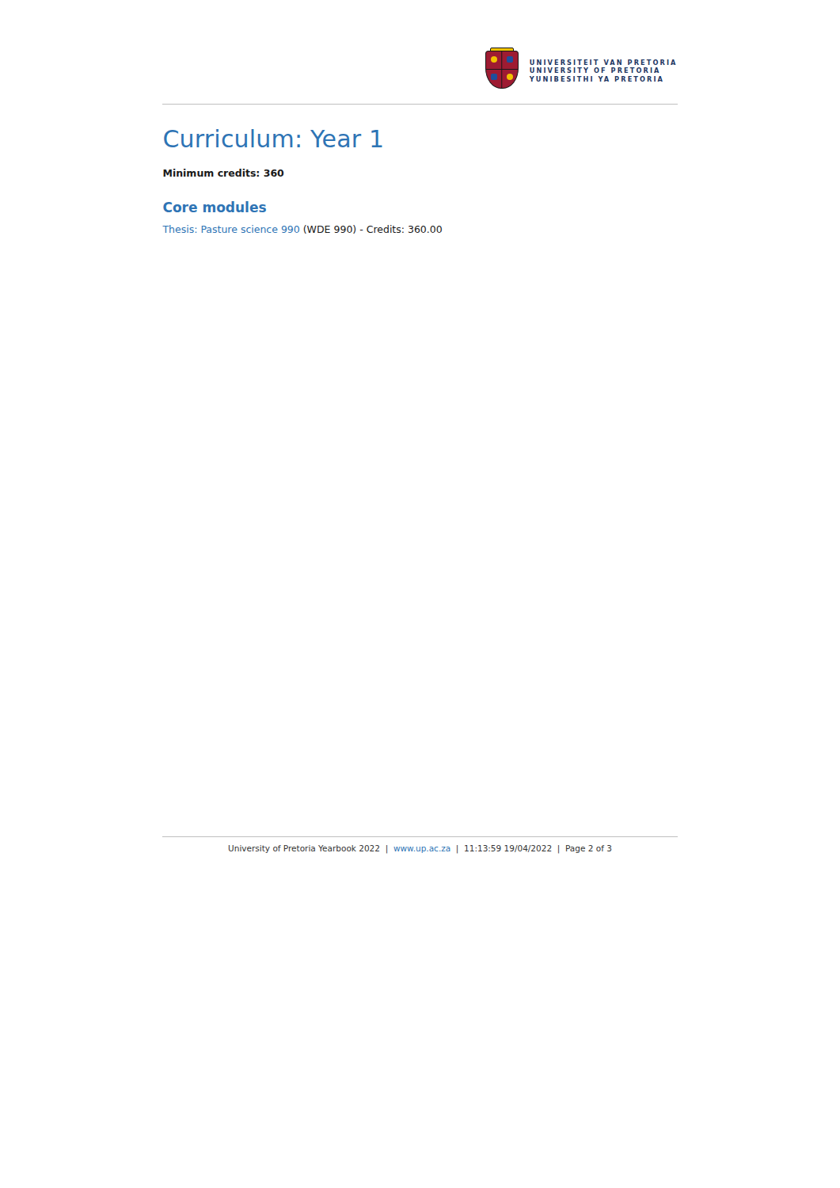Universiteit van Pretoria University of Pretoria Yunibesithi ya Pretoria
Curriculum: Year 1
Minimum credits: 360
Core modules
Thesis: Pasture science 990 (WDE 990) - Credits: 360.00
University of Pretoria Yearbook 2022 | www.up.ac.za | 11:13:59 19/04/2022 | Page 2 of 3